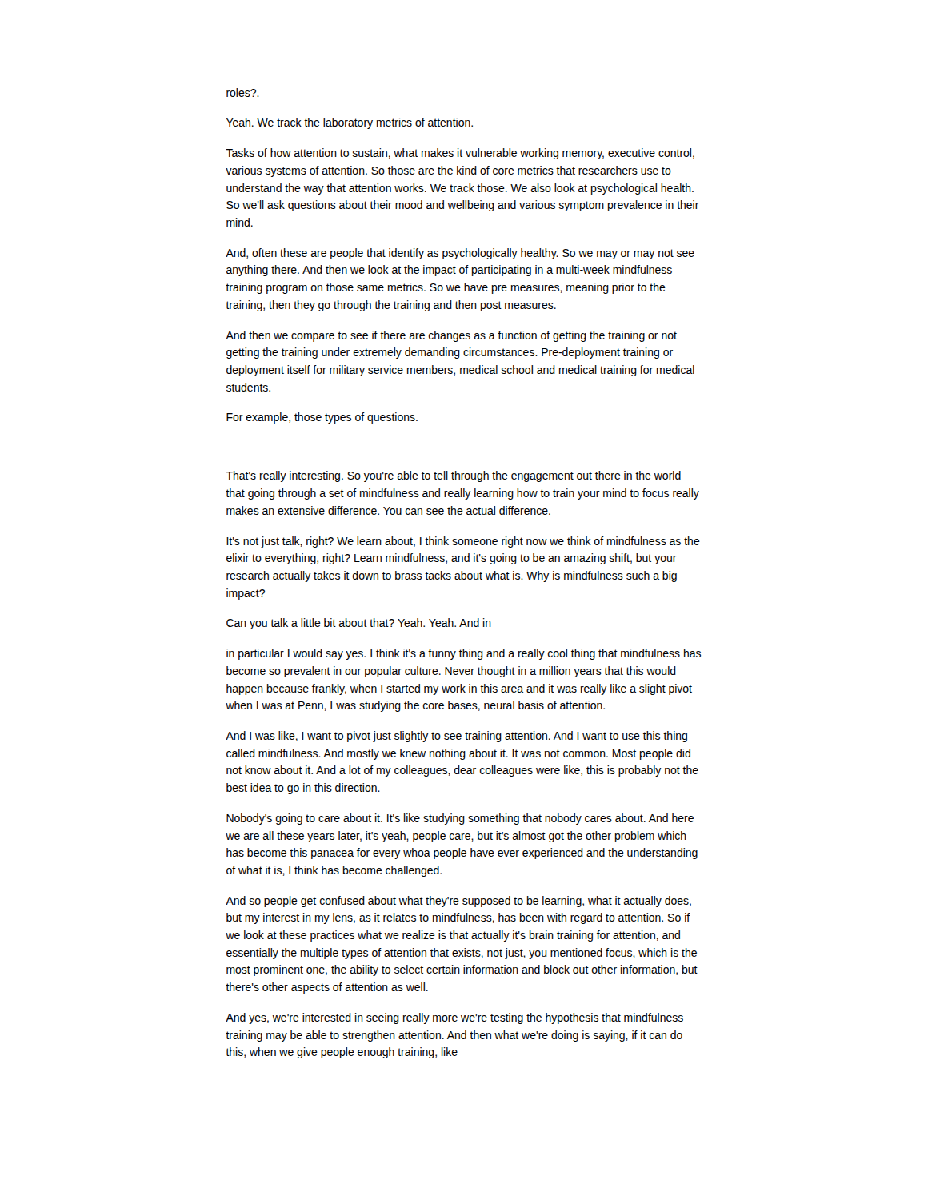roles?.
Yeah. We track the laboratory metrics of attention.
Tasks of how attention to sustain, what makes it vulnerable working memory, executive control, various systems of attention. So those are the kind of core metrics that researchers use to understand the way that attention works. We track those. We also look at psychological health. So we'll ask questions about their mood and wellbeing and various symptom prevalence in their mind.
And, often these are people that identify as psychologically healthy. So we may or may not see anything there. And then we look at the impact of participating in a multi-week mindfulness training program on those same metrics. So we have pre measures, meaning prior to the training, then they go through the training and then post measures.
And then we compare to see if there are changes as a function of getting the training or not getting the training under extremely demanding circumstances. Pre-deployment training or deployment itself for military service members, medical school and medical training for medical students.
For example, those types of questions.
That's really interesting. So you're able to tell through the engagement out there in the world that going through a set of mindfulness and really learning how to train your mind to focus really makes an extensive difference. You can see the actual difference.
It's not just talk, right? We learn about, I think someone right now we think of mindfulness as the elixir to everything, right? Learn mindfulness, and it's going to be an amazing shift, but your research actually takes it down to brass tacks about what is. Why is mindfulness such a big impact?
Can you talk a little bit about that? Yeah. Yeah. And in
in particular I would say yes. I think it's a funny thing and a really cool thing that mindfulness has become so prevalent in our popular culture. Never thought in a million years that this would happen because frankly, when I started my work in this area and it was really like a slight pivot when I was at Penn, I was studying the core bases, neural basis of attention.
And I was like, I want to pivot just slightly to see training attention. And I want to use this thing called mindfulness. And mostly we knew nothing about it. It was not common. Most people did not know about it. And a lot of my colleagues, dear colleagues were like, this is probably not the best idea to go in this direction.
Nobody's going to care about it. It's like studying something that nobody cares about. And here we are all these years later, it's yeah, people care, but it's almost got the other problem which has become this panacea for every whoa people have ever experienced and the understanding of what it is, I think has become challenged.
And so people get confused about what they're supposed to be learning, what it actually does, but my interest in my lens, as it relates to mindfulness, has been with regard to attention. So if we look at these practices what we realize is that actually it's brain training for attention, and essentially the multiple types of attention that exists, not just, you mentioned focus, which is the most prominent one, the ability to select certain information and block out other information, but there's other aspects of attention as well.
And yes, we're interested in seeing really more we're testing the hypothesis that mindfulness training may be able to strengthen attention. And then what we're doing is saying, if it can do this, when we give people enough training, like